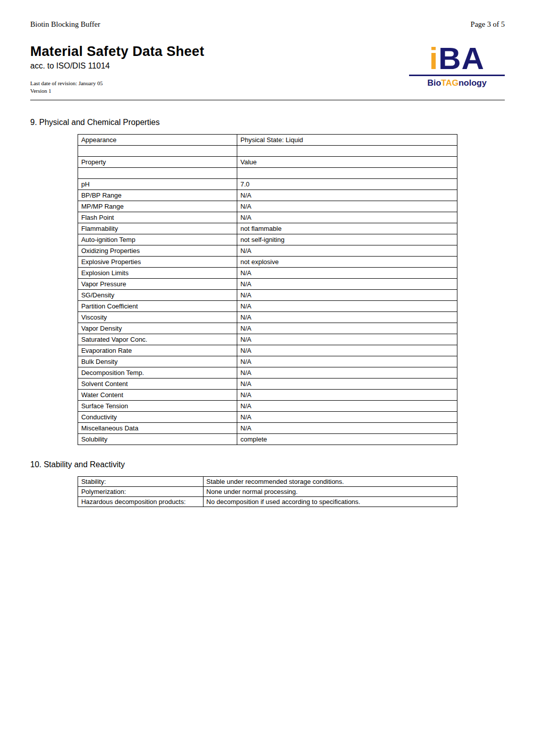Biotin Blocking Buffer
Page 3 of 5
Material Safety Data Sheet
acc. to ISO/DIS 11014
Last date of revision: January 05
Version 1
i BA
BioTAGnology
9. Physical and Chemical Properties
| Appearance | Physical State: Liquid |
| Property | Value |
| pH | 7.0 |
| BP/BP Range | N/A |
| MP/MP Range | N/A |
| Flash Point | N/A |
| Flammability | not flammable |
| Auto-ignition Temp | not self-igniting |
| Oxidizing Properties | N/A |
| Explosive Properties | not explosive |
| Explosion Limits | N/A |
| Vapor Pressure | N/A |
| SG/Density | N/A |
| Partition Coefficient | N/A |
| Viscosity | N/A |
| Vapor Density | N/A |
| Saturated Vapor Conc. | N/A |
| Evaporation Rate | N/A |
| Bulk Density | N/A |
| Decomposition Temp. | N/A |
| Solvent Content | N/A |
| Water Content | N/A |
| Surface Tension | N/A |
| Conductivity | N/A |
| Miscellaneous Data | N/A |
| Solubility | complete |
10. Stability and Reactivity
| Stability: | Stable under recommended storage conditions. |
| Polymerization: | None under normal processing. |
| Hazardous decomposition products: | No decomposition if used according to specifications. |